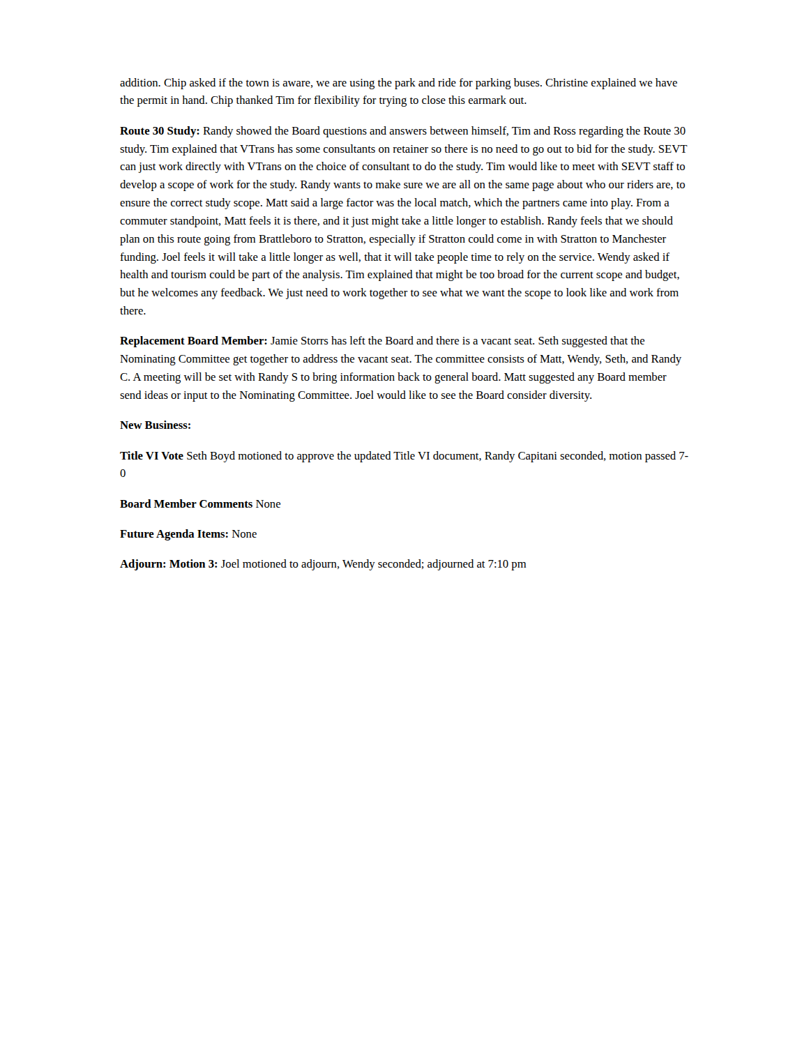addition. Chip asked if the town is aware, we are using the park and ride for parking buses. Christine explained we have the permit in hand. Chip thanked Tim for flexibility for trying to close this earmark out.
Route 30 Study: Randy showed the Board questions and answers between himself, Tim and Ross regarding the Route 30 study. Tim explained that VTrans has some consultants on retainer so there is no need to go out to bid for the study. SEVT can just work directly with VTrans on the choice of consultant to do the study. Tim would like to meet with SEVT staff to develop a scope of work for the study. Randy wants to make sure we are all on the same page about who our riders are, to ensure the correct study scope. Matt said a large factor was the local match, which the partners came into play. From a commuter standpoint, Matt feels it is there, and it just might take a little longer to establish. Randy feels that we should plan on this route going from Brattleboro to Stratton, especially if Stratton could come in with Stratton to Manchester funding. Joel feels it will take a little longer as well, that it will take people time to rely on the service. Wendy asked if health and tourism could be part of the analysis. Tim explained that might be too broad for the current scope and budget, but he welcomes any feedback. We just need to work together to see what we want the scope to look like and work from there.
Replacement Board Member: Jamie Storrs has left the Board and there is a vacant seat. Seth suggested that the Nominating Committee get together to address the vacant seat. The committee consists of Matt, Wendy, Seth, and Randy C. A meeting will be set with Randy S to bring information back to general board. Matt suggested any Board member send ideas or input to the Nominating Committee. Joel would like to see the Board consider diversity.
New Business:
Title VI Vote Seth Boyd motioned to approve the updated Title VI document, Randy Capitani seconded, motion passed 7-0
Board Member Comments None
Future Agenda Items: None
Adjourn: Motion 3: Joel motioned to adjourn, Wendy seconded; adjourned at 7:10 pm